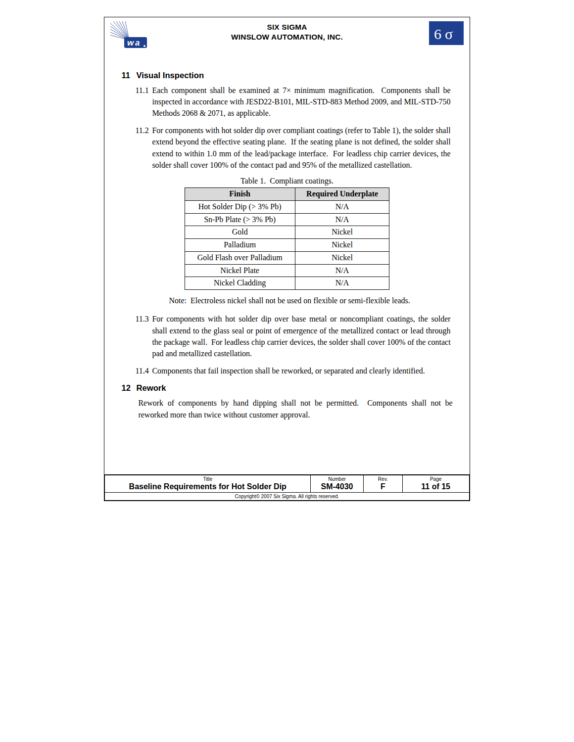w a
SIX SIGMA
WINSLOW AUTOMATION, INC.
6 σ
11 Visual Inspection
11.1
Each component shall be examined at 7× minimum magnification. Components shall be inspected in accordance with JESD22-B101, MIL-STD-883 Method 2009, and MIL-STD-750 Methods 2068 & 2071, as applicable.
11.2
For components with hot solder dip over compliant coatings (refer to Table 1), the solder shall extend beyond the effective seating plane. If the seating plane is not defined, the solder shall extend to within 1.0 mm of the lead/package interface. For leadless chip carrier devices, the solder shall cover 100% of the contact pad and 95% of the metallized castellation.
Table 1. Compliant coatings.
| Finish | Required Underplate |
| --- | --- |
| Hot Solder Dip (> 3% Pb) | N/A |
| Sn-Pb Plate (> 3% Pb) | N/A |
| Gold | Nickel |
| Palladium | Nickel |
| Gold Flash over Palladium | Nickel |
| Nickel Plate | N/A |
| Nickel Cladding | N/A |
Note: Electroless nickel shall not be used on flexible or semi-flexible leads.
11.3
For components with hot solder dip over base metal or noncompliant coatings, the solder shall extend to the glass seal or point of emergence of the metallized contact or lead through the package wall. For leadless chip carrier devices, the solder shall cover 100% of the contact pad and metallized castellation.
11.4
Components that fail inspection shall be reworked, or separated and clearly identified.
12 Rework
Rework of components by hand dipping shall not be permitted. Components shall not be reworked more than twice without customer approval.
| Title Baseline Requirements for Hot Solder Dip | Number SM-4030 | Rev. F | Page 11 of 15 |
Copyright© 2007 Six Sigma. All rights reserved.